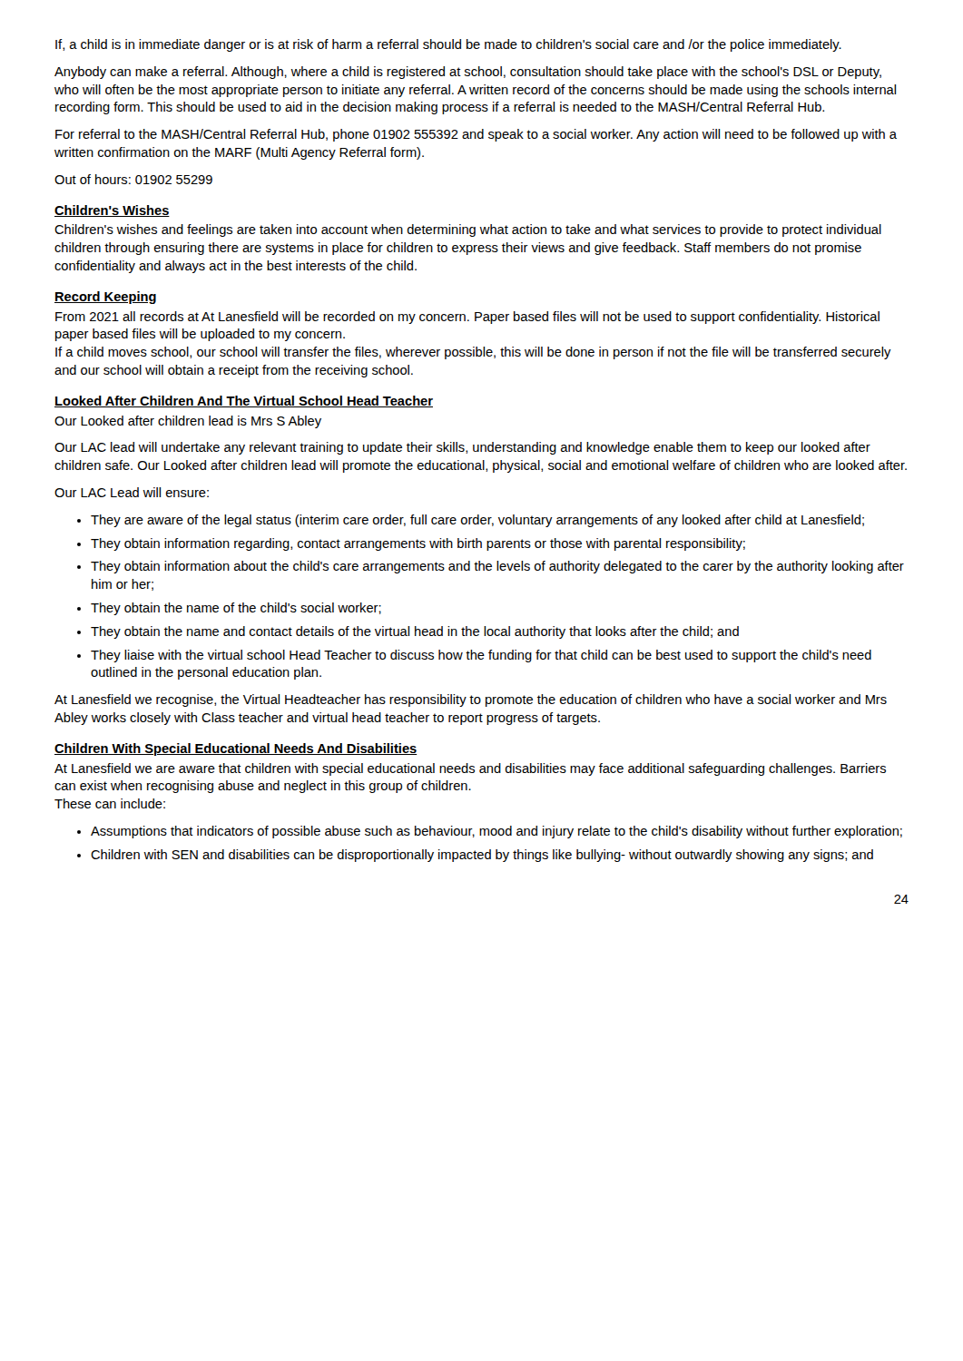If, a child is in immediate danger or is at risk of harm a referral should be made to children's social care and /or the police immediately.
Anybody can make a referral. Although, where a child is registered at school, consultation should take place with the school's DSL or Deputy, who will often be the most appropriate person to initiate any referral. A written record of the concerns should be made using the schools internal recording form. This should be used to aid in the decision making process if a referral is needed to the MASH/Central Referral Hub.
For referral to the MASH/Central Referral Hub, phone 01902 555392 and speak to a social worker. Any action will need to be followed up with a written confirmation on the MARF (Multi Agency Referral form).
Out of hours: 01902 55299
Children's Wishes
Children's wishes and feelings are taken into account when determining what action to take and what services to provide to protect individual children through ensuring there are systems in place for children to express their views and give feedback. Staff members do not promise confidentiality and always act in the best interests of the child.
Record Keeping
From 2021 all records at At Lanesfield will be recorded on my concern. Paper based files will not be used to support confidentiality. Historical paper based files will be uploaded to my concern.
If a child moves school, our school will transfer the files, wherever possible, this will be done in person if not the file will be transferred securely and our school will obtain a receipt from the receiving school.
Looked After Children And The Virtual School Head Teacher
Our Looked after children lead is Mrs S Abley
Our LAC lead will undertake any relevant training to update their skills, understanding and knowledge enable them to keep our looked after children safe. Our Looked after children lead will promote the educational, physical, social and emotional welfare of children who are looked after.
Our LAC Lead will ensure:
They are aware of the legal status (interim care order, full care order, voluntary arrangements of any looked after child at Lanesfield;
They obtain information regarding, contact arrangements with birth parents or those with parental responsibility;
They obtain information about the child's care arrangements and the levels of authority delegated to the carer by the authority looking after him or her;
They obtain the name of the child's social worker;
They obtain the name and contact details of the virtual head in the local authority that looks after the child; and
They liaise with the virtual school Head Teacher to discuss how the funding for that child can be best used to support the child's need outlined in the personal education plan.
At Lanesfield we recognise, the Virtual Headteacher has responsibility to promote the education of children who have a social worker and Mrs Abley works closely with Class teacher and virtual head teacher to report progress of targets.
Children With Special Educational Needs And Disabilities
At Lanesfield we are aware that children with special educational needs and disabilities may face additional safeguarding challenges. Barriers can exist when recognising abuse and neglect in this group of children.
These can include:
Assumptions that indicators of possible abuse such as behaviour, mood and injury relate to the child's disability without further exploration;
Children with SEN and disabilities can be disproportionally impacted by things like bullying- without outwardly showing any signs; and
24